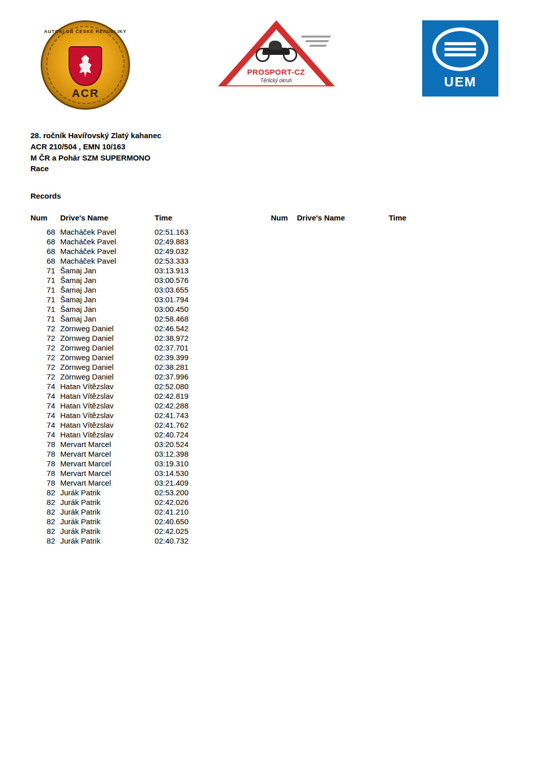AUTOKLUB ČESKÉ REPUBLIKY
ACR
PROSPORT-CZ
Těrlický okruh
UEM
28. ročník Havířovský Zlatý kahanec ACR 210/504 , EMN 10/163 M ČR a Pohár SZM SUPERMONO Race
Records
| Num | Drive's Name | Time | | Num | Drive's Name | Time |
| --- | --- | --- | --- | --- | --- | --- |
| 68 | Macháček Pavel | 02:51.163 | | | | |
| 68 | Macháček Pavel | 02:49.883 | | | | |
| 68 | Macháček Pavel | 02:49.032 | | | | |
| 68 | Macháček Pavel | 02:53.333 | | | | |
| 71 | Šamaj Jan | 03:13.913 | | | | |
| 71 | Šamaj Jan | 03:00.576 | | | | |
| 71 | Šamaj Jan | 03:03.655 | | | | |
| 71 | Šamaj Jan | 03:01.794 | | | | |
| 71 | Šamaj Jan | 03:00.450 | | | | |
| 71 | Šamaj Jan | 02:58.468 | | | | |
| 72 | Zörnweg Daniel | 02:46.542 | | | | |
| 72 | Zörnweg Daniel | 02:38.972 | | | | |
| 72 | Zörnweg Daniel | 02:37.701 | | | | |
| 72 | Zörnweg Daniel | 02:39.399 | | | | |
| 72 | Zörnweg Daniel | 02:38.281 | | | | |
| 72 | Zörnweg Daniel | 02:37.996 | | | | |
| 74 | Hatan Vítězslav | 02:52.080 | | | | |
| 74 | Hatan Vítězslav | 02:42.819 | | | | |
| 74 | Hatan Vítězslav | 02:42.288 | | | | |
| 74 | Hatan Vítězslav | 02:41.743 | | | | |
| 74 | Hatan Vítězslav | 02:41.762 | | | | |
| 74 | Hatan Vítězslav | 02:40.724 | | | | |
| 78 | Mervart Marcel | 03:20.524 | | | | |
| 78 | Mervart Marcel | 03:12.398 | | | | |
| 78 | Mervart Marcel | 03:19.310 | | | | |
| 78 | Mervart Marcel | 03:14.530 | | | | |
| 78 | Mervart Marcel | 03:21.409 | | | | |
| 82 | Jurák Patrik | 02:53.200 | | | | |
| 82 | Jurák Patrik | 02:42.026 | | | | |
| 82 | Jurák Patrik | 02:41.210 | | | | |
| 82 | Jurák Patrik | 02:40.650 | | | | |
| 82 | Jurák Patrik | 02:42.025 | | | | |
| 82 | Jurák Patrik | 02:40.732 | | | | |